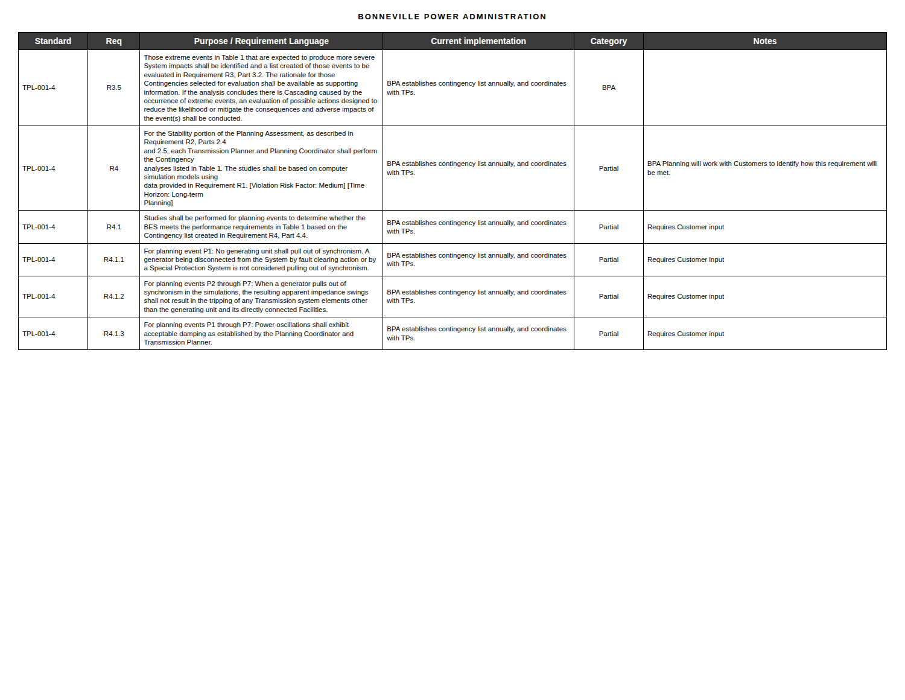BONNEVILLE POWER ADMINISTRATION
| Standard | Req | Purpose / Requirement Language | Current implementation | Category | Notes |
| --- | --- | --- | --- | --- | --- |
| TPL-001-4 | R3.5 | Those extreme events in Table 1 that are expected to produce more severe System impacts shall be identified and a list created of those events to be evaluated in Requirement R3, Part 3.2. The rationale for those Contingencies selected for evaluation shall be available as supporting information. If the analysis concludes there is Cascading caused by the occurrence of extreme events, an evaluation of possible actions designed to reduce the likelihood or mitigate the consequences and adverse impacts of the event(s) shall be conducted. | BPA establishes contingency list annually, and coordinates with TPs. | BPA | |
| TPL-001-4 | R4 | For the Stability portion of the Planning Assessment, as described in Requirement R2, Parts 2.4 and 2.5, each Transmission Planner and Planning Coordinator shall perform the Contingency analyses listed in Table 1. The studies shall be based on computer simulation models using data provided in Requirement R1. [Violation Risk Factor: Medium] [Time Horizon: Long-term Planning] | BPA establishes contingency list annually, and coordinates with TPs. | Partial | BPA Planning will work with Customers to identify how this requirement will be met. |
| TPL-001-4 | R4.1 | Studies shall be performed for planning events to determine whether the BES meets the performance requirements in Table 1 based on the Contingency list created in Requirement R4, Part 4.4. | BPA establishes contingency list annually, and coordinates with TPs. | Partial | Requires Customer input |
| TPL-001-4 | R4.1.1 | For planning event P1: No generating unit shall pull out of synchronism. A generator being disconnected from the System by fault clearing action or by a Special Protection System is not considered pulling out of synchronism. | BPA establishes contingency list annually, and coordinates with TPs. | Partial | Requires Customer input |
| TPL-001-4 | R4.1.2 | For planning events P2 through P7: When a generator pulls out of synchronism in the simulations, the resulting apparent impedance swings shall not result in the tripping of any Transmission system elements other than the generating unit and its directly connected Facilities. | BPA establishes contingency list annually, and coordinates with TPs. | Partial | Requires Customer input |
| TPL-001-4 | R4.1.3 | For planning events P1 through P7: Power oscillations shall exhibit acceptable damping as established by the Planning Coordinator and Transmission Planner. | BPA establishes contingency list annually, and coordinates with TPs. | Partial | Requires Customer input |